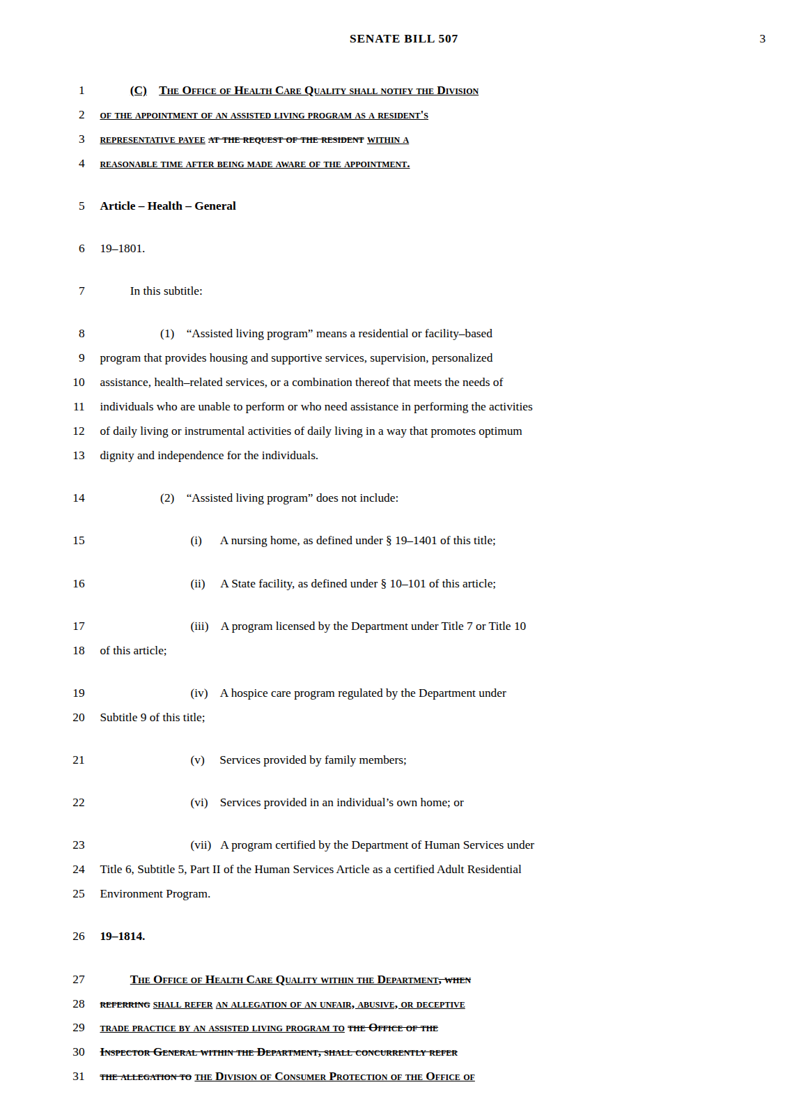SENATE BILL 507 3
| 1 | (C) The Office of Health Care Quality shall notify the Division |
| 2 | of the appointment of an assisted living program as a resident's |
| 3 | representative payee at the request of the resident within a |
| 4 | reasonable time after being made aware of the appointment. |
| 5 | Article – Health – General |
| 6 | 19–1801. |
| 7 | In this subtitle: |
| 8 | (1) “Assisted living program” means a residential or facility–based |
| 9 | program that provides housing and supportive services, supervision, personalized |
| 10 | assistance, health–related services, or a combination thereof that meets the needs of |
| 11 | individuals who are unable to perform or who need assistance in performing the activities |
| 12 | of daily living or instrumental activities of daily living in a way that promotes optimum |
| 13 | dignity and independence for the individuals. |
| 14 | (2) “Assisted living program” does not include: |
| 15 | (i) A nursing home, as defined under § 19–1401 of this title; |
| 16 | (ii) A State facility, as defined under § 10–101 of this article; |
| 17 | (iii) A program licensed by the Department under Title 7 or Title 10 |
| 18 | of this article; |
| 19 | (iv) A hospice care program regulated by the Department under |
| 20 | Subtitle 9 of this title; |
| 21 | (v) Services provided by family members; |
| 22 | (vi) Services provided in an individual’s own home; or |
| 23 | (vii) A program certified by the Department of Human Services under |
| 24 | Title 6, Subtitle 5, Part II of the Human Services Article as a certified Adult Residential |
| 25 | Environment Program. |
| 26 | 19–1814. |
| 27 | The Office of Health Care Quality within the Department , when |
| 28 | referring shall refer an allegation of an unfair, abusive, or deceptive |
| 29 | trade practice by an assisted living program to the Office of the |
| 30 | Inspector General within the Department, shall concurrently refer |
| 31 | the allegation to the Division of Consumer Protection of the Office of |